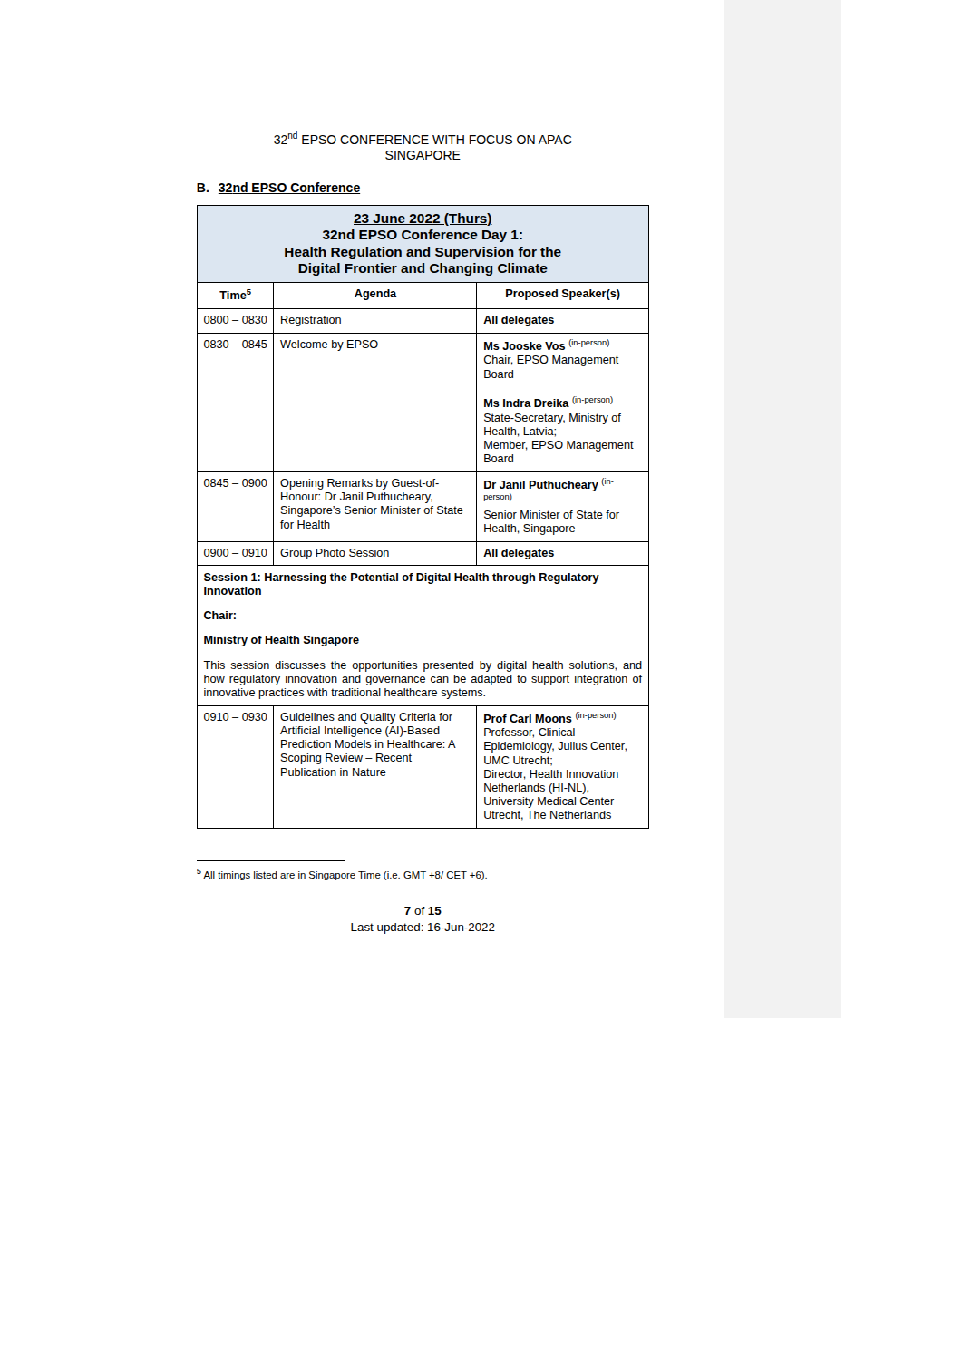32nd EPSO CONFERENCE WITH FOCUS ON APAC
SINGAPORE
B. 32nd EPSO Conference
| 23 June 2022 (Thurs) 32 nd EPSO Conference Day 1: Health Regulation and Supervision for the Digital Frontier and Changing Climate |
| Time 5 | Agenda | Proposed Speaker(s) |
| 0800 – 0830 | Registration | All delegates |
| 0830 – 0845 | Welcome by EPSO | Ms Jooske Vos (in-person) Chair, EPSO Management Board Ms Indra Dreika (in-person) State-Secretary, Ministry of Health, Latvia; Member, EPSO Management Board |
| 0845 – 0900 | Opening Remarks by Guest-of-Honour: Dr Janil Puthucheary, Singapore’s Senior Minister of State for Health | Dr Janil Puthucheary (in-person) Senior Minister of State for Health, Singapore |
| 0900 – 0910 | Group Photo Session | All delegates |
| Session 1: Harnessing the Potential of Digital Health through Regulatory Innovation Chair: Ministry of Health Singapore This session discusses the opportunities presented by digital health solutions, and how regulatory innovation and governance can be adapted to support integration of innovative practices with traditional healthcare systems. |
| 0910 – 0930 | Guidelines and Quality Criteria for Artificial Intelligence (AI)-Based Prediction Models in Healthcare: A Scoping Review – Recent Publication in Nature | Prof Carl Moons (in-person) Professor, Clinical Epidemiology, Julius Center, UMC Utrecht; Director, Health Innovation Netherlands (HI-NL), University Medical Center Utrecht, The Netherlands |
5 All timings listed are in Singapore Time (i.e. GMT +8/ CET +6).
7 of 15
Last updated: 16-Jun-2022